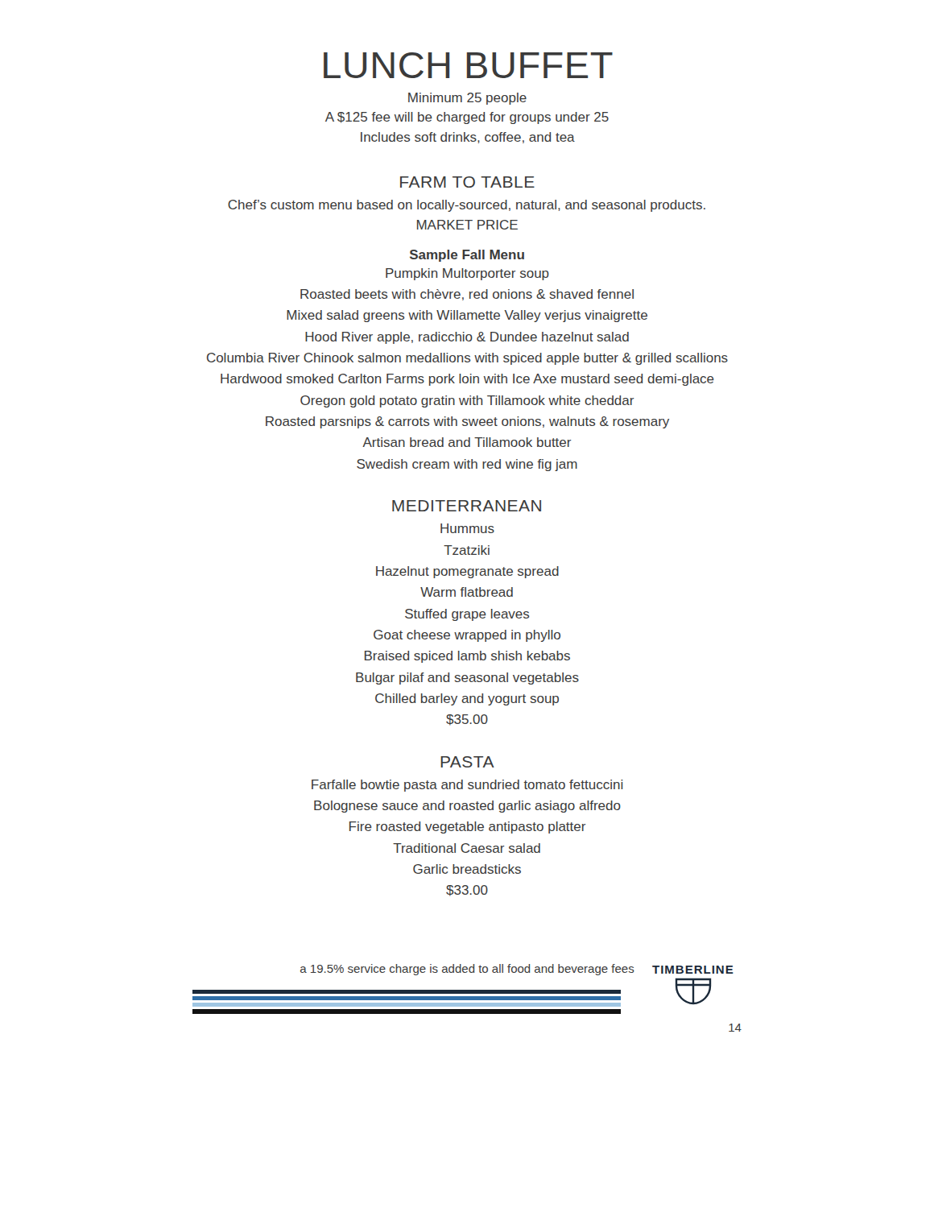LUNCH BUFFET
Minimum 25 people
A $125 fee will be charged for groups under 25
Includes soft drinks, coffee, and tea
FARM TO TABLE
Chef’s custom menu based on locally-sourced, natural, and seasonal products.
MARKET PRICE
Sample Fall Menu
Pumpkin Multorporter soup
Roasted beets with chèvre, red onions & shaved fennel
Mixed salad greens with Willamette Valley verjus vinaigrette
Hood River apple, radicchio & Dundee hazelnut salad
Columbia River Chinook salmon medallions with spiced apple butter & grilled scallions
Hardwood smoked Carlton Farms pork loin with Ice Axe mustard seed demi-glace
Oregon gold potato gratin with Tillamook white cheddar
Roasted parsnips & carrots with sweet onions, walnuts & rosemary
Artisan bread and Tillamook butter
Swedish cream with red wine fig jam
MEDITERRANEAN
Hummus
Tzatziki
Hazelnut pomegranate spread
Warm flatbread
Stuffed grape leaves
Goat cheese wrapped in phyllo
Braised spiced lamb shish kebabs
Bulgar pilaf and seasonal vegetables
Chilled barley and yogurt soup
$35.00
PASTA
Farfalle bowtie pasta and sundried tomato fettuccini
Bolognese sauce and roasted garlic asiago alfredo
Fire roasted vegetable antipasto platter
Traditional Caesar salad
Garlic breadsticks
$33.00
a 19.5% service charge is added to all food and beverage fees
TIMBERLINE
14